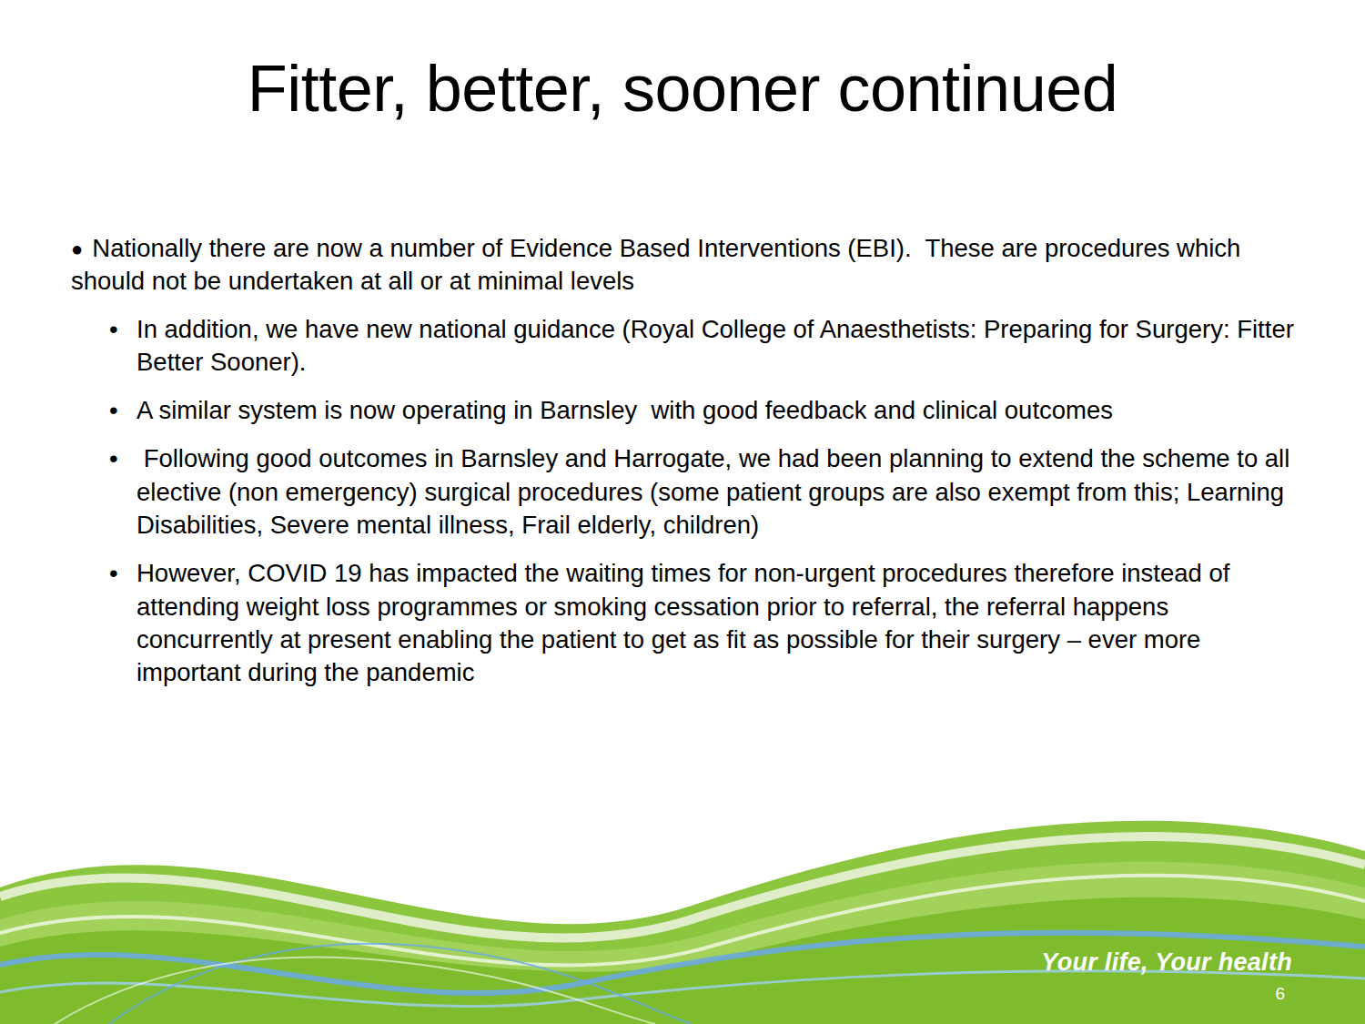Fitter, better, sooner continued
●Nationally there are now a number of Evidence Based Interventions (EBI). These are procedures which should not be undertaken at all or at minimal levels
•In addition, we have new national guidance (Royal College of Anaesthetists: Preparing for Surgery: Fitter Better Sooner).
•A similar system is now operating in Barnsley with good feedback and clinical outcomes
• Following good outcomes in Barnsley and Harrogate, we had been planning to extend the scheme to all elective (non emergency) surgical procedures (some patient groups are also exempt from this; Learning Disabilities, Severe mental illness, Frail elderly, children)
•However, COVID 19 has impacted the waiting times for non-urgent procedures therefore instead of attending weight loss programmes or smoking cessation prior to referral, the referral happens concurrently at present enabling the patient to get as fit as possible for their surgery – ever more important during the pandemic
Your life, Your health
6